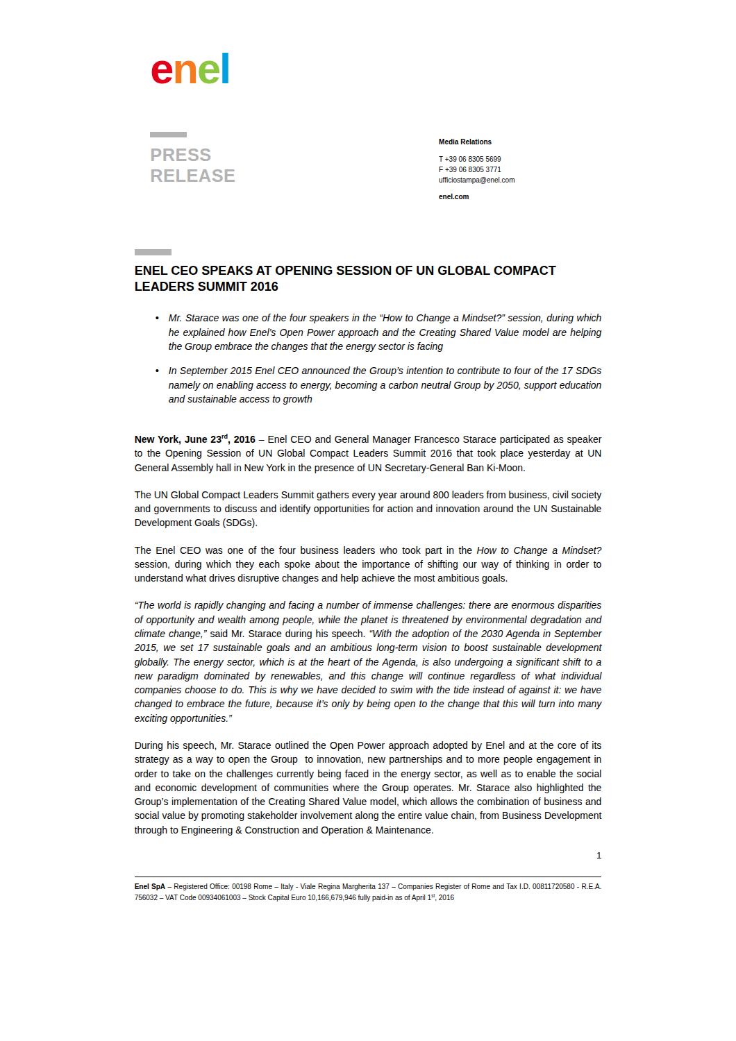enel
PRESS
RELEASE
Media Relations
T +39 06 8305 5699
F +39 06 8305 3771
ufficiostampa@enel.com
enel.com
Enel CEO speaks at opening session of UN Global Compact Leaders Summit 2016
Mr. Starace was one of the four speakers in the “How to Change a Mindset?” session, during which he explained how Enel’s Open Power approach and the Creating Shared Value model are helping the Group embrace the changes that the energy sector is facing
In September 2015 Enel CEO announced the Group’s intention to contribute to four of the 17 SDGs namely on enabling access to energy, becoming a carbon neutral Group by 2050, support education and sustainable access to growth
New York, June 23rd, 2016 – Enel CEO and General Manager Francesco Starace participated as speaker to the Opening Session of UN Global Compact Leaders Summit 2016 that took place yesterday at UN General Assembly hall in New York in the presence of UN Secretary-General Ban Ki-Moon.
The UN Global Compact Leaders Summit gathers every year around 800 leaders from business, civil society and governments to discuss and identify opportunities for action and innovation around the UN Sustainable Development Goals (SDGs).
The Enel CEO was one of the four business leaders who took part in the How to Change a Mindset? session, during which they each spoke about the importance of shifting our way of thinking in order to understand what drives disruptive changes and help achieve the most ambitious goals.
“The world is rapidly changing and facing a number of immense challenges: there are enormous disparities of opportunity and wealth among people, while the planet is threatened by environmental degradation and climate change,” said Mr. Starace during his speech. “With the adoption of the 2030 Agenda in September 2015, we set 17 sustainable goals and an ambitious long-term vision to boost sustainable development globally. The energy sector, which is at the heart of the Agenda, is also undergoing a significant shift to a new paradigm dominated by renewables, and this change will continue regardless of what individual companies choose to do. This is why we have decided to swim with the tide instead of against it: we have changed to embrace the future, because it’s only by being open to the change that this will turn into many exciting opportunities.”
During his speech, Mr. Starace outlined the Open Power approach adopted by Enel and at the core of its strategy as a way to open the Group to innovation, new partnerships and to more people engagement in order to take on the challenges currently being faced in the energy sector, as well as to enable the social and economic development of communities where the Group operates. Mr. Starace also highlighted the Group’s implementation of the Creating Shared Value model, which allows the combination of business and social value by promoting stakeholder involvement along the entire value chain, from Business Development through to Engineering & Construction and Operation & Maintenance.
1
Enel SpA – Registered Office: 00198 Rome – Italy - Viale Regina Margherita 137 – Companies Register of Rome and Tax I.D. 00811720580 - R.E.A. 756032 – VAT Code 00934061003 – Stock Capital Euro 10,166,679,946 fully paid-in as of April 1st, 2016